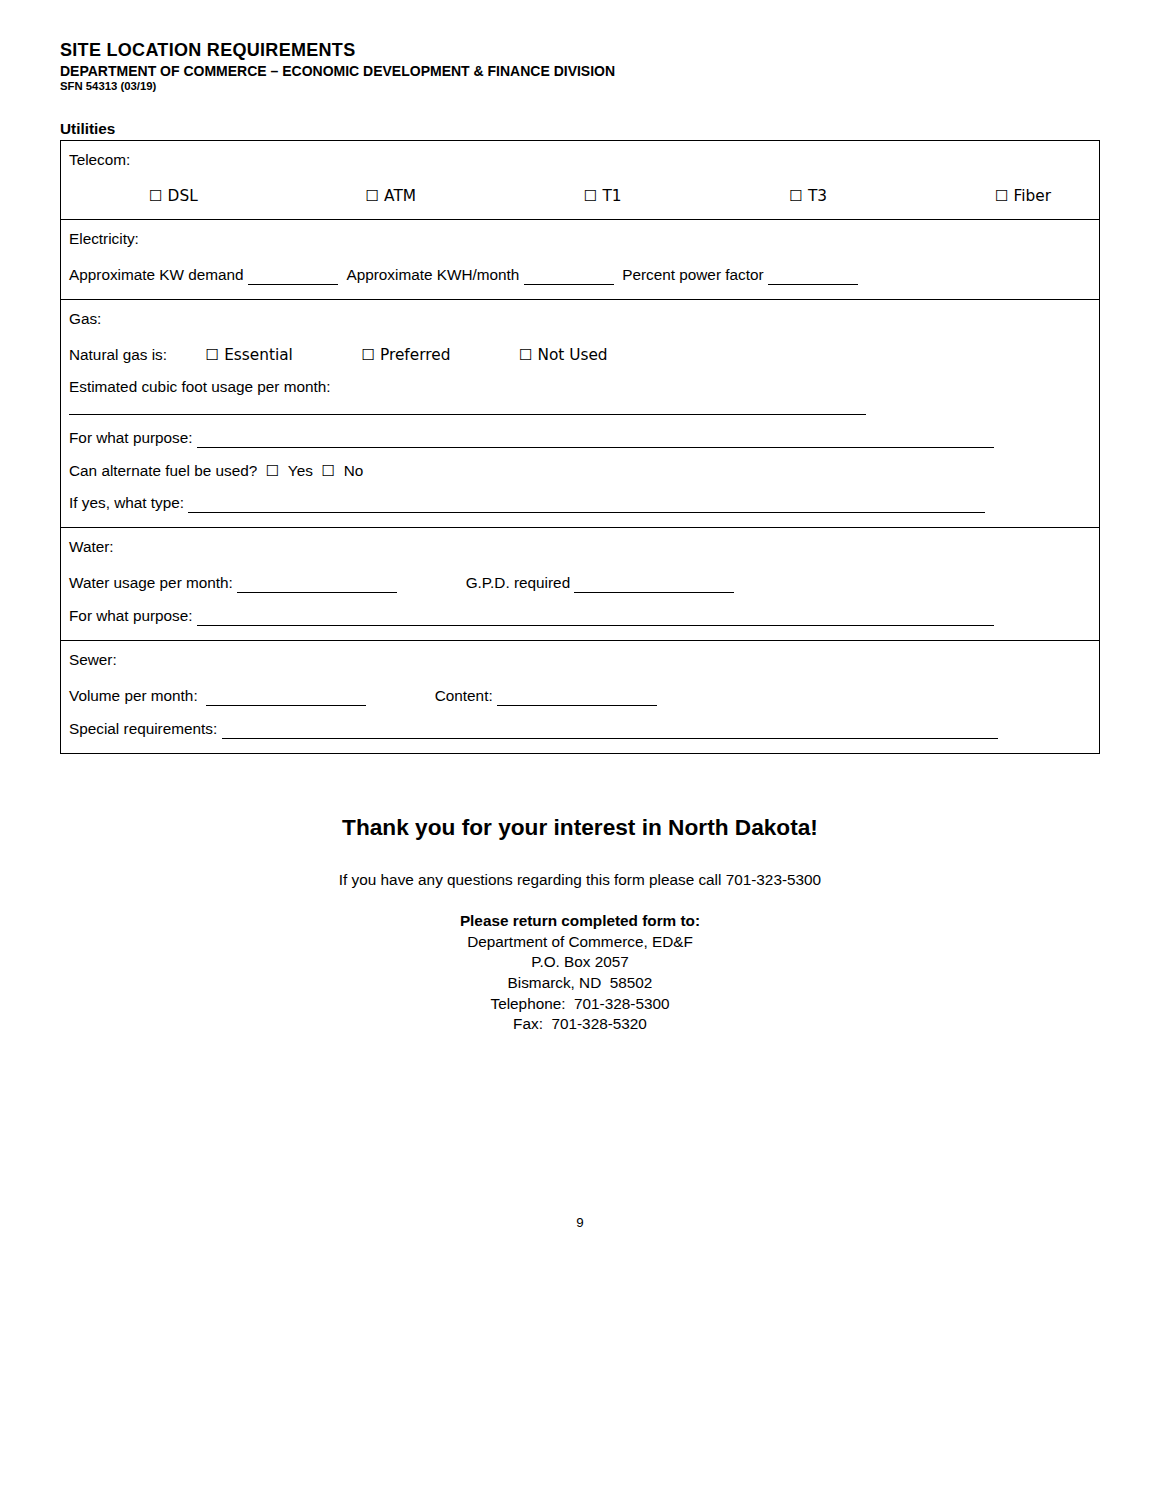SITE LOCATION REQUIREMENTS
DEPARTMENT OF COMMERCE – ECONOMIC DEVELOPMENT & FINANCE DIVISION
SFN 54313 (03/19)
Utilities
| Telecom: ☐ DSL ☐ ATM ☐ T1 ☐ T3 ☐ Fiber |
| Electricity: Approximate KW demand Approximate KWH/month Percent power factor |
| Gas: Natural gas is: ☐ Essential ☐ Preferred ☐ Not Used Estimated cubic foot usage per month: For what purpose: Can alternate fuel be used? ☐ Yes ☐ No If yes, what type: |
| Water: Water usage per month: G.P.D. required For what purpose: |
| Sewer: Volume per month: Content: Special requirements: |
Thank you for your interest in North Dakota!
If you have any questions regarding this form please call 701-323-5300
Please return completed form to:
Department of Commerce, ED&F
P.O. Box 2057
Bismarck, ND 58502
Telephone: 701-328-5300
Fax: 701-328-5320
9